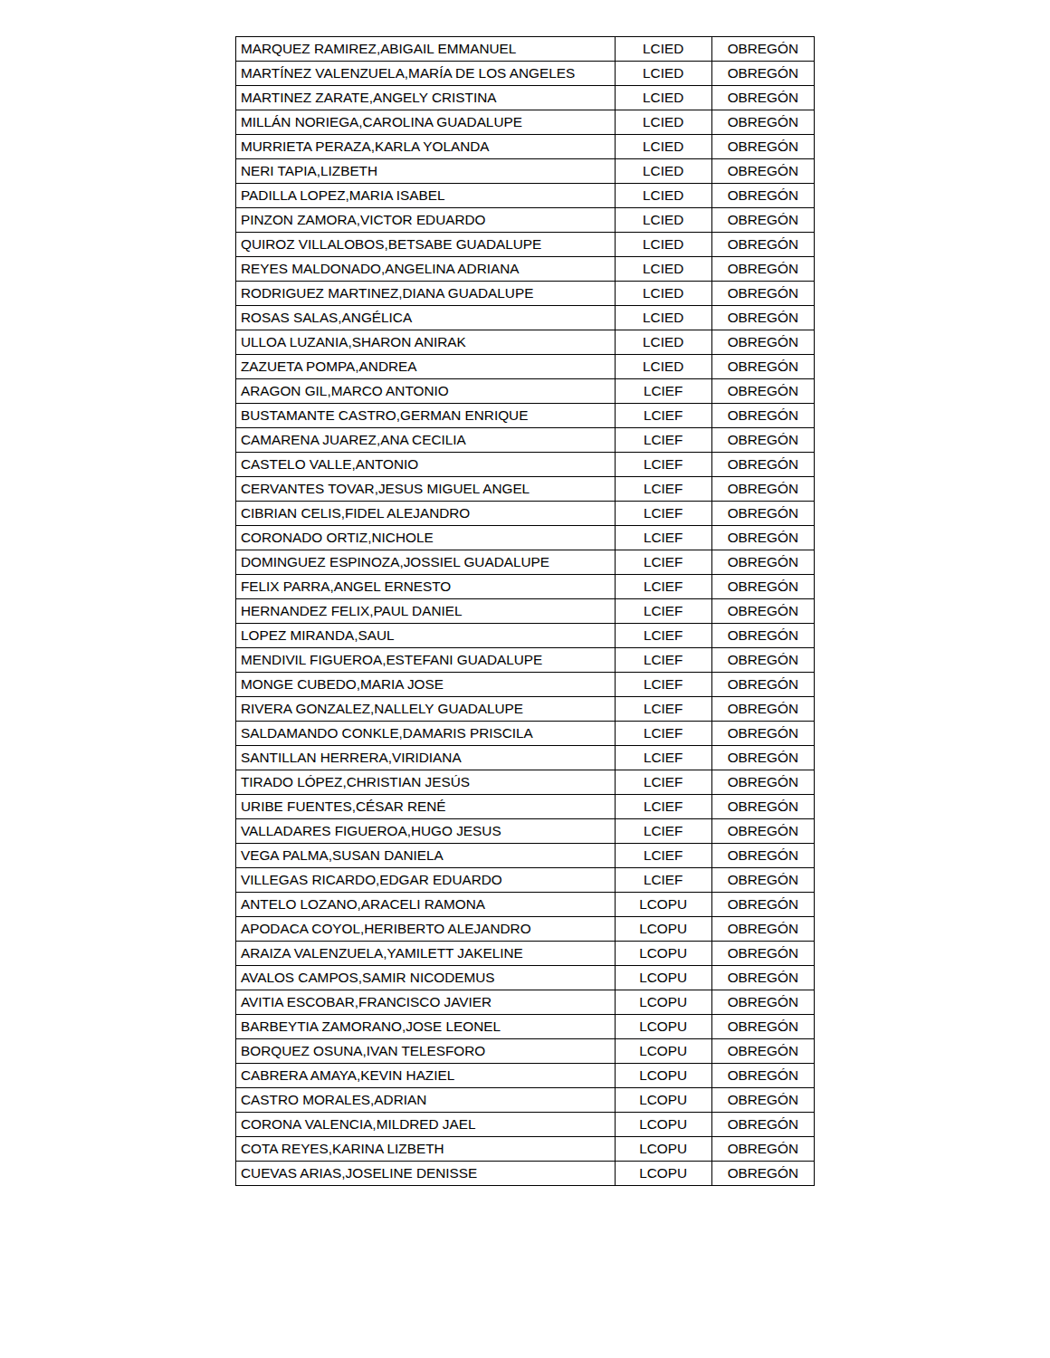| MARQUEZ RAMIREZ,ABIGAIL EMMANUEL | LCIED | OBREGÓN |
| MARTÍNEZ VALENZUELA,MARÍA DE LOS ANGELES | LCIED | OBREGÓN |
| MARTINEZ ZARATE,ANGELY CRISTINA | LCIED | OBREGÓN |
| MILLÁN NORIEGA,CAROLINA GUADALUPE | LCIED | OBREGÓN |
| MURRIETA PERAZA,KARLA YOLANDA | LCIED | OBREGÓN |
| NERI TAPIA,LIZBETH | LCIED | OBREGÓN |
| PADILLA LOPEZ,MARIA ISABEL | LCIED | OBREGÓN |
| PINZON ZAMORA,VICTOR EDUARDO | LCIED | OBREGÓN |
| QUIROZ VILLALOBOS,BETSABE GUADALUPE | LCIED | OBREGÓN |
| REYES MALDONADO,ANGELINA ADRIANA | LCIED | OBREGÓN |
| RODRIGUEZ MARTINEZ,DIANA GUADALUPE | LCIED | OBREGÓN |
| ROSAS SALAS,ANGÉLICA | LCIED | OBREGÓN |
| ULLOA LUZANIA,SHARON ANIRAK | LCIED | OBREGÓN |
| ZAZUETA POMPA,ANDREA | LCIED | OBREGÓN |
| ARAGON GIL,MARCO ANTONIO | LCIEF | OBREGÓN |
| BUSTAMANTE CASTRO,GERMAN ENRIQUE | LCIEF | OBREGÓN |
| CAMARENA JUAREZ,ANA CECILIA | LCIEF | OBREGÓN |
| CASTELO VALLE,ANTONIO | LCIEF | OBREGÓN |
| CERVANTES TOVAR,JESUS MIGUEL ANGEL | LCIEF | OBREGÓN |
| CIBRIAN CELIS,FIDEL ALEJANDRO | LCIEF | OBREGÓN |
| CORONADO ORTIZ,NICHOLE | LCIEF | OBREGÓN |
| DOMINGUEZ ESPINOZA,JOSSIEL GUADALUPE | LCIEF | OBREGÓN |
| FELIX PARRA,ANGEL ERNESTO | LCIEF | OBREGÓN |
| HERNANDEZ FELIX,PAUL DANIEL | LCIEF | OBREGÓN |
| LOPEZ MIRANDA,SAUL | LCIEF | OBREGÓN |
| MENDIVIL FIGUEROA,ESTEFANI GUADALUPE | LCIEF | OBREGÓN |
| MONGE CUBEDO,MARIA JOSE | LCIEF | OBREGÓN |
| RIVERA GONZALEZ,NALLELY GUADALUPE | LCIEF | OBREGÓN |
| SALDAMANDO CONKLE,DAMARIS PRISCILA | LCIEF | OBREGÓN |
| SANTILLAN HERRERA,VIRIDIANA | LCIEF | OBREGÓN |
| TIRADO LÓPEZ,CHRISTIAN JESÚS | LCIEF | OBREGÓN |
| URIBE FUENTES,CÉSAR RENÉ | LCIEF | OBREGÓN |
| VALLADARES FIGUEROA,HUGO JESUS | LCIEF | OBREGÓN |
| VEGA PALMA,SUSAN DANIELA | LCIEF | OBREGÓN |
| VILLEGAS RICARDO,EDGAR EDUARDO | LCIEF | OBREGÓN |
| ANTELO LOZANO,ARACELI RAMONA | LCOPU | OBREGÓN |
| APODACA COYOL,HERIBERTO ALEJANDRO | LCOPU | OBREGÓN |
| ARAIZA VALENZUELA,YAMILETT JAKELINE | LCOPU | OBREGÓN |
| AVALOS CAMPOS,SAMIR NICODEMUS | LCOPU | OBREGÓN |
| AVITIA ESCOBAR,FRANCISCO JAVIER | LCOPU | OBREGÓN |
| BARBEYTIA ZAMORANO,JOSE LEONEL | LCOPU | OBREGÓN |
| BORQUEZ OSUNA,IVAN TELESFORO | LCOPU | OBREGÓN |
| CABRERA AMAYA,KEVIN HAZIEL | LCOPU | OBREGÓN |
| CASTRO MORALES,ADRIAN | LCOPU | OBREGÓN |
| CORONA VALENCIA,MILDRED JAEL | LCOPU | OBREGÓN |
| COTA REYES,KARINA LIZBETH | LCOPU | OBREGÓN |
| CUEVAS ARIAS,JOSELINE DENISSE | LCOPU | OBREGÓN |